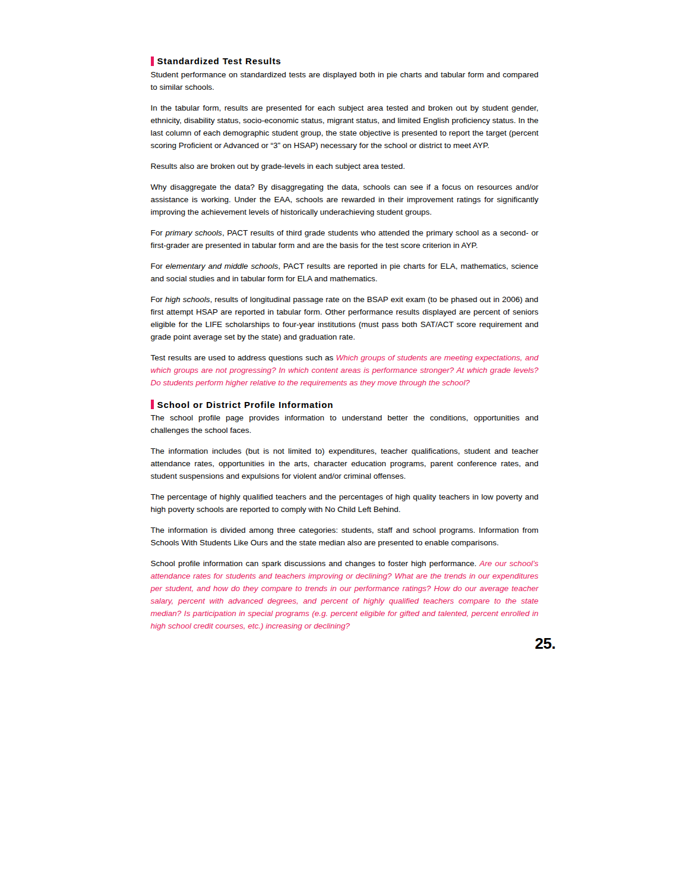Standardized Test Results
Student performance on standardized tests are displayed both in pie charts and tabular form and compared to similar schools.
In the tabular form, results are presented for each subject area tested and broken out by student gender, ethnicity, disability status, socio-economic status, migrant status, and limited English proficiency status. In the last column of each demographic student group, the state objective is presented to report the target (percent scoring Proficient or Advanced or “3” on HSAP) necessary for the school or district to meet AYP.
Results also are broken out by grade-levels in each subject area tested.
Why disaggregate the data? By disaggregating the data, schools can see if a focus on resources and/or assistance is working. Under the EAA, schools are rewarded in their improvement ratings for significantly improving the achievement levels of historically underachieving student groups.
For primary schools, PACT results of third grade students who attended the primary school as a second- or first-grader are presented in tabular form and are the basis for the test score criterion in AYP.
For elementary and middle schools, PACT results are reported in pie charts for ELA, mathematics, science and social studies and in tabular form for ELA and mathematics.
For high schools, results of longitudinal passage rate on the BSAP exit exam (to be phased out in 2006) and first attempt HSAP are reported in tabular form. Other performance results displayed are percent of seniors eligible for the LIFE scholarships to four-year institutions (must pass both SAT/ACT score requirement and grade point average set by the state) and graduation rate.
Test results are used to address questions such as Which groups of students are meeting expectations, and which groups are not progressing? In which content areas is performance stronger? At which grade levels? Do students perform higher relative to the requirements as they move through the school?
School or District Profile Information
The school profile page provides information to understand better the conditions, opportunities and challenges the school faces.
The information includes (but is not limited to) expenditures, teacher qualifications, student and teacher attendance rates, opportunities in the arts, character education programs, parent conference rates, and student suspensions and expulsions for violent and/or criminal offenses.
The percentage of highly qualified teachers and the percentages of high quality teachers in low poverty and high poverty schools are reported to comply with No Child Left Behind.
The information is divided among three categories: students, staff and school programs. Information from Schools With Students Like Ours and the state median also are presented to enable comparisons.
School profile information can spark discussions and changes to foster high performance. Are our school’s attendance rates for students and teachers improving or declining? What are the trends in our expenditures per student, and how do they compare to trends in our performance ratings? How do our average teacher salary, percent with advanced degrees, and percent of highly qualified teachers compare to the state median? Is participation in special programs (e.g. percent eligible for gifted and talented, percent enrolled in high school credit courses, etc.) increasing or declining?
25.